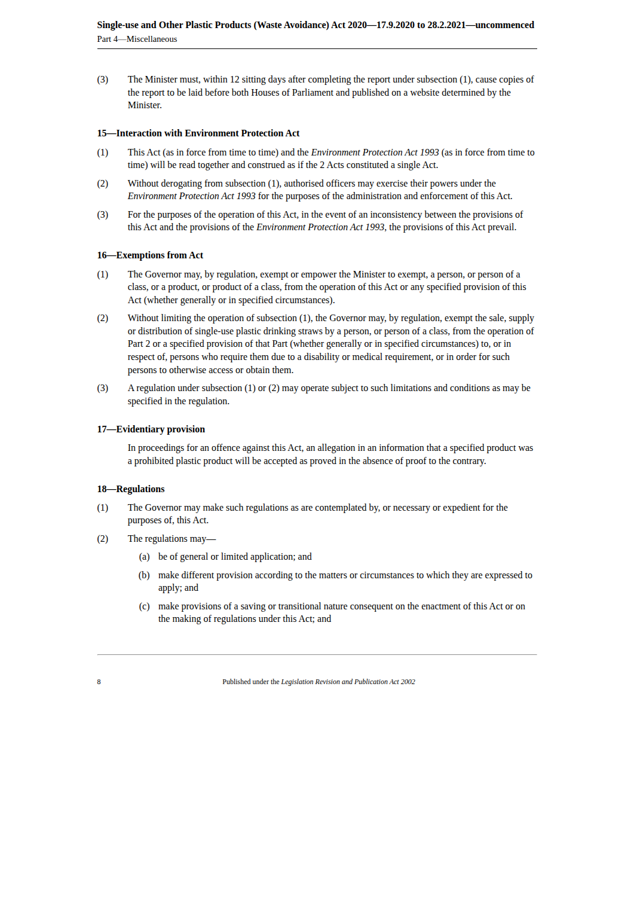Single-use and Other Plastic Products (Waste Avoidance) Act 2020—17.9.2020 to 28.2.2021—uncommenced
Part 4—Miscellaneous
(3)
The Minister must, within 12 sitting days after completing the report under subsection (1), cause copies of the report to be laid before both Houses of Parliament and published on a website determined by the Minister.
15—Interaction with Environment Protection Act
(1)
This Act (as in force from time to time) and the Environment Protection Act 1993 (as in force from time to time) will be read together and construed as if the 2 Acts constituted a single Act.
(2)
Without derogating from subsection (1), authorised officers may exercise their powers under the Environment Protection Act 1993 for the purposes of the administration and enforcement of this Act.
(3)
For the purposes of the operation of this Act, in the event of an inconsistency between the provisions of this Act and the provisions of the Environment Protection Act 1993, the provisions of this Act prevail.
16—Exemptions from Act
(1)
The Governor may, by regulation, exempt or empower the Minister to exempt, a person, or person of a class, or a product, or product of a class, from the operation of this Act or any specified provision of this Act (whether generally or in specified circumstances).
(2)
Without limiting the operation of subsection (1), the Governor may, by regulation, exempt the sale, supply or distribution of single-use plastic drinking straws by a person, or person of a class, from the operation of Part 2 or a specified provision of that Part (whether generally or in specified circumstances) to, or in respect of, persons who require them due to a disability or medical requirement, or in order for such persons to otherwise access or obtain them.
(3)
A regulation under subsection (1) or (2) may operate subject to such limitations and conditions as may be specified in the regulation.
17—Evidentiary provision
In proceedings for an offence against this Act, an allegation in an information that a specified product was a prohibited plastic product will be accepted as proved in the absence of proof to the contrary.
18—Regulations
(1)
The Governor may make such regulations as are contemplated by, or necessary or expedient for the purposes of, this Act.
(2)
The regulations may—
(a)
be of general or limited application; and
(b)
make different provision according to the matters or circumstances to which they are expressed to apply; and
(c)
make provisions of a saving or transitional nature consequent on the enactment of this Act or on the making of regulations under this Act; and
8 Published under the Legislation Revision and Publication Act 2002